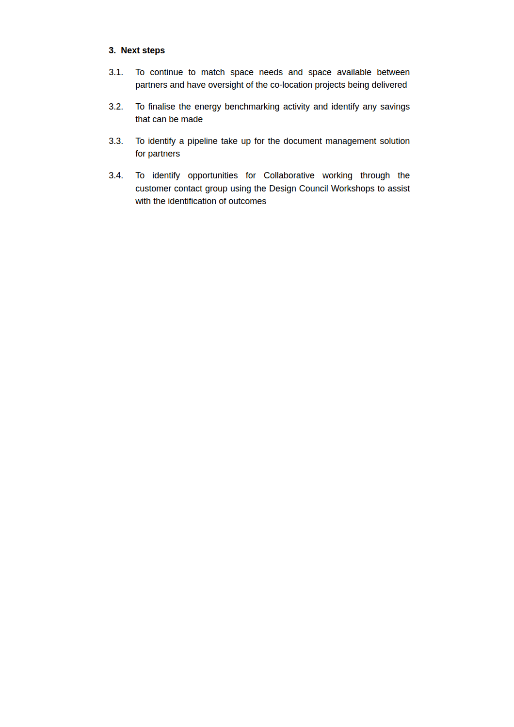3. Next steps
3.1. To continue to match space needs and space available between partners and have oversight of the co-location projects being delivered
3.2. To finalise the energy benchmarking activity and identify any savings that can be made
3.3. To identify a pipeline take up for the document management solution for partners
3.4. To identify opportunities for Collaborative working through the customer contact group using the Design Council Workshops to assist with the identification of outcomes